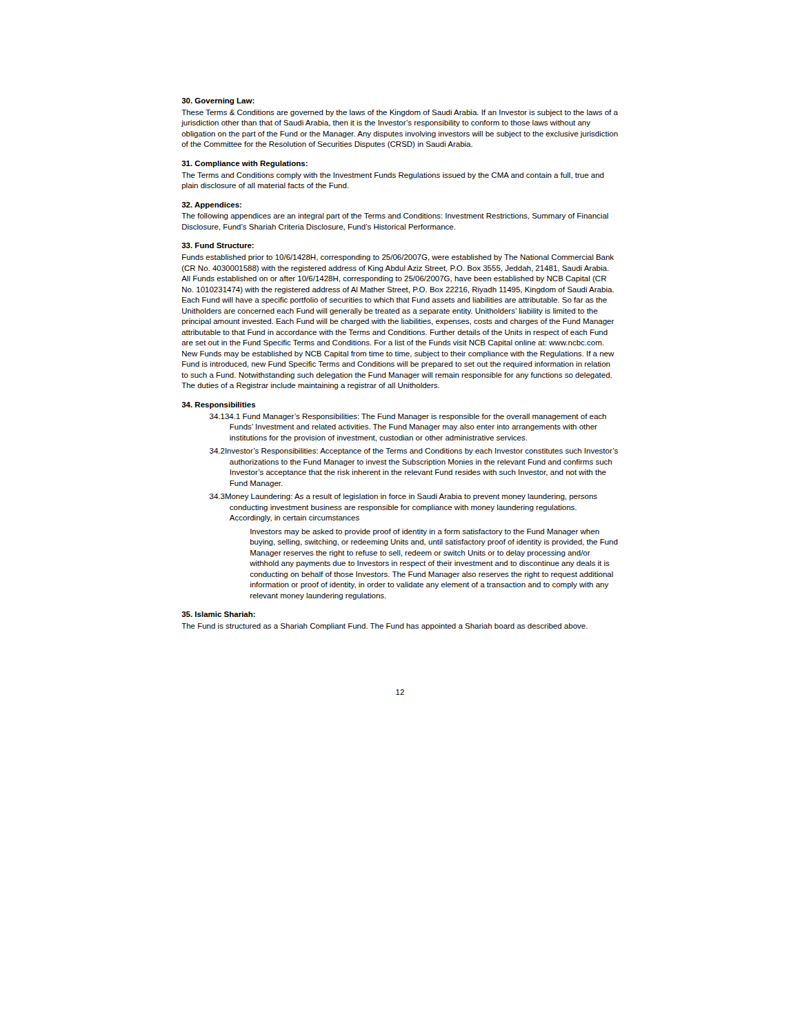30. Governing Law:
These Terms & Conditions are governed by the laws of the Kingdom of Saudi Arabia. If an Investor is subject to the laws of a jurisdiction other than that of Saudi Arabia, then it is the Investor’s responsibility to conform to those laws without any obligation on the part of the Fund or the Manager. Any disputes involving investors will be subject to the exclusive jurisdiction of the Committee for the Resolution of Securities Disputes (CRSD) in Saudi Arabia.
31. Compliance with Regulations:
The Terms and Conditions comply with the Investment Funds Regulations issued by the CMA and contain a full, true and plain disclosure of all material facts of the Fund.
32. Appendices:
The following appendices are an integral part of the Terms and Conditions: Investment Restrictions, Summary of Financial Disclosure, Fund’s Shariah Criteria Disclosure, Fund’s Historical Performance.
33. Fund Structure:
Funds established prior to 10/6/1428H, corresponding to 25/06/2007G, were established by The National Commercial Bank (CR No. 4030001588) with the registered address of King Abdul Aziz Street, P.O. Box 3555, Jeddah, 21481, Saudi Arabia. All Funds established on or after 10/6/1428H, corresponding to 25/06/2007G, have been established by NCB Capital (CR No. 1010231474) with the registered address of Al Mather Street, P.O. Box 22216, Riyadh 11495, Kingdom of Saudi Arabia. Each Fund will have a specific portfolio of securities to which that Fund assets and liabilities are attributable. So far as the Unitholders are concerned each Fund will generally be treated as a separate entity. Unitholders’ liability is limited to the principal amount invested. Each Fund will be charged with the liabilities, expenses, costs and charges of the Fund Manager attributable to that Fund in accordance with the Terms and Conditions. Further details of the Units in respect of each Fund are set out in the Fund Specific Terms and Conditions. For a list of the Funds visit NCB Capital online at: www.ncbc.com. New Funds may be established by NCB Capital from time to time, subject to their compliance with the Regulations. If a new Fund is introduced, new Fund Specific Terms and Conditions will be prepared to set out the required information in relation to such a Fund. Notwithstanding such delegation the Fund Manager will remain responsible for any functions so delegated. The duties of a Registrar include maintaining a registrar of all Unitholders.
34. Responsibilities
34.134.1 Fund Manager’s Responsibilities: The Fund Manager is responsible for the overall management of each Funds’ Investment and related activities. The Fund Manager may also enter into arrangements with other institutions for the provision of investment, custodian or other administrative services.
34.2 Investor’s Responsibilities: Acceptance of the Terms and Conditions by each Investor constitutes such Investor’s authorizations to the Fund Manager to invest the Subscription Monies in the relevant Fund and confirms such Investor’s acceptance that the risk inherent in the relevant Fund resides with such Investor, and not with the Fund Manager.
34.3 Money Laundering: As a result of legislation in force in Saudi Arabia to prevent money laundering, persons conducting investment business are responsible for compliance with money laundering regulations. Accordingly, in certain circumstances Investors may be asked to provide proof of identity in a form satisfactory to the Fund Manager when buying, selling, switching, or redeeming Units and, until satisfactory proof of identity is provided, the Fund Manager reserves the right to refuse to sell, redeem or switch Units or to delay processing and/or withhold any payments due to Investors in respect of their investment and to discontinue any deals it is conducting on behalf of those Investors. The Fund Manager also reserves the right to request additional information or proof of identity, in order to validate any element of a transaction and to comply with any relevant money laundering regulations.
35. Islamic Shariah:
The Fund is structured as a Shariah Compliant Fund. The Fund has appointed a Shariah board as described above.
12